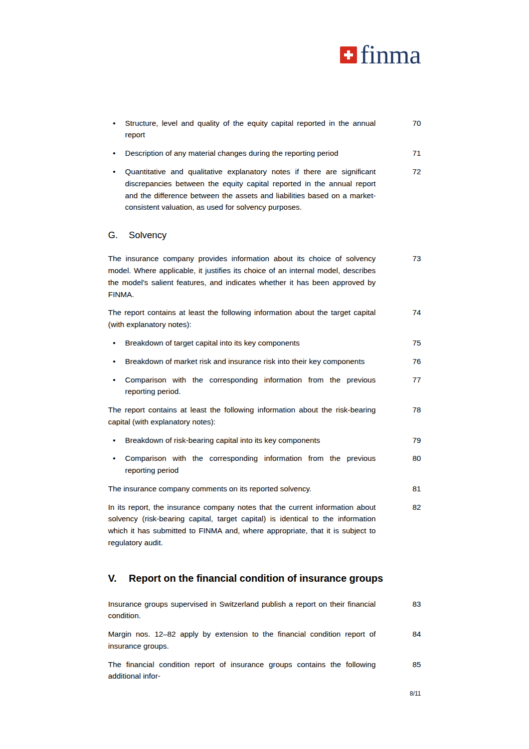finma
• Structure, level and quality of the equity capital reported in the annual report
70
• Description of any material changes during the reporting period
71
• Quantitative and qualitative explanatory notes if there are significant discrepancies between the equity capital reported in the annual report and the difference between the assets and liabilities based on a market-consistent valuation, as used for solvency purposes.
72
G. Solvency
The insurance company provides information about its choice of solvency model. Where applicable, it justifies its choice of an internal model, describes the model's salient features, and indicates whether it has been approved by FINMA.
73
The report contains at least the following information about the target capital (with explanatory notes):
74
• Breakdown of target capital into its key components
75
• Breakdown of market risk and insurance risk into their key components
76
• Comparison with the corresponding information from the previous reporting period.
77
The report contains at least the following information about the risk-bearing capital (with explanatory notes):
78
• Breakdown of risk-bearing capital into its key components
79
• Comparison with the corresponding information from the previous reporting period
80
The insurance company comments on its reported solvency.
81
In its report, the insurance company notes that the current information about solvency (risk-bearing capital, target capital) is identical to the information which it has submitted to FINMA and, where appropriate, that it is subject to regulatory audit.
82
V. Report on the financial condition of insurance groups
Insurance groups supervised in Switzerland publish a report on their financial condition.
83
Margin nos. 12–82 apply by extension to the financial condition report of insurance groups.
84
The financial condition report of insurance groups contains the following additional infor-
85
8/11